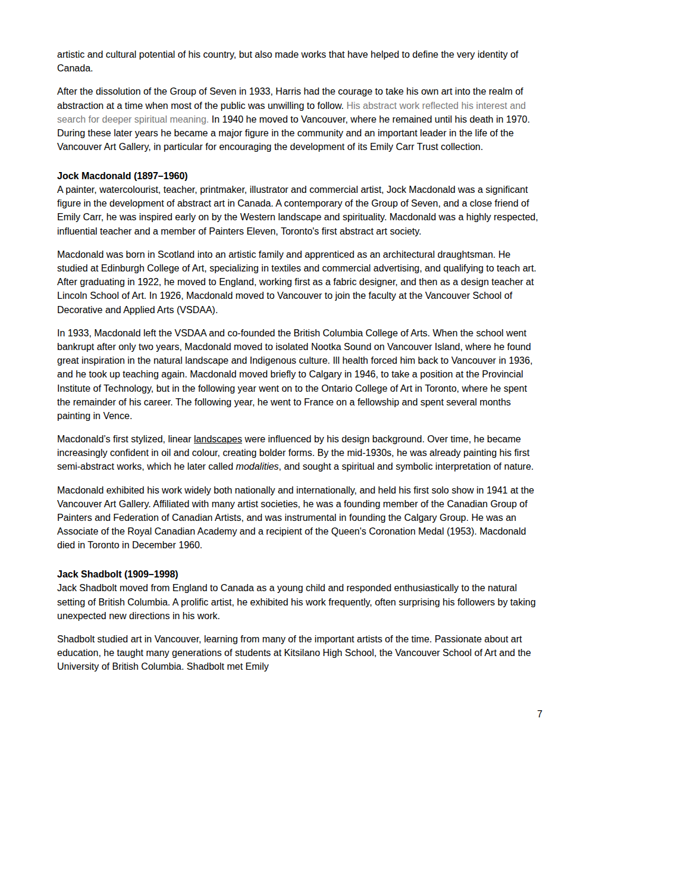artistic and cultural potential of his country, but also made works that have helped to define the very identity of Canada.
After the dissolution of the Group of Seven in 1933, Harris had the courage to take his own art into the realm of abstraction at a time when most of the public was unwilling to follow. His abstract work reflected his interest and search for deeper spiritual meaning. In 1940 he moved to Vancouver, where he remained until his death in 1970. During these later years he became a major figure in the community and an important leader in the life of the Vancouver Art Gallery, in particular for encouraging the development of its Emily Carr Trust collection.
Jock Macdonald (1897–1960)
A painter, watercolourist, teacher, printmaker, illustrator and commercial artist, Jock Macdonald was a significant figure in the development of abstract art in Canada. A contemporary of the Group of Seven, and a close friend of Emily Carr, he was inspired early on by the Western landscape and spirituality. Macdonald was a highly respected, influential teacher and a member of Painters Eleven, Toronto's first abstract art society.
Macdonald was born in Scotland into an artistic family and apprenticed as an architectural draughtsman. He studied at Edinburgh College of Art, specializing in textiles and commercial advertising, and qualifying to teach art. After graduating in 1922, he moved to England, working first as a fabric designer, and then as a design teacher at Lincoln School of Art. In 1926, Macdonald moved to Vancouver to join the faculty at the Vancouver School of Decorative and Applied Arts (VSDAA).
In 1933, Macdonald left the VSDAA and co-founded the British Columbia College of Arts. When the school went bankrupt after only two years, Macdonald moved to isolated Nootka Sound on Vancouver Island, where he found great inspiration in the natural landscape and Indigenous culture. Ill health forced him back to Vancouver in 1936, and he took up teaching again. Macdonald moved briefly to Calgary in 1946, to take a position at the Provincial Institute of Technology, but in the following year went on to the Ontario College of Art in Toronto, where he spent the remainder of his career. The following year, he went to France on a fellowship and spent several months painting in Vence.
Macdonald’s first stylized, linear landscapes were influenced by his design background. Over time, he became increasingly confident in oil and colour, creating bolder forms. By the mid-1930s, he was already painting his first semi-abstract works, which he later called modalities, and sought a spiritual and symbolic interpretation of nature.
Macdonald exhibited his work widely both nationally and internationally, and held his first solo show in 1941 at the Vancouver Art Gallery. Affiliated with many artist societies, he was a founding member of the Canadian Group of Painters and Federation of Canadian Artists, and was instrumental in founding the Calgary Group. He was an Associate of the Royal Canadian Academy and a recipient of the Queen's Coronation Medal (1953). Macdonald died in Toronto in December 1960.
Jack Shadbolt (1909–1998)
Jack Shadbolt moved from England to Canada as a young child and responded enthusiastically to the natural setting of British Columbia. A prolific artist, he exhibited his work frequently, often surprising his followers by taking unexpected new directions in his work.
Shadbolt studied art in Vancouver, learning from many of the important artists of the time. Passionate about art education, he taught many generations of students at Kitsilano High School, the Vancouver School of Art and the University of British Columbia. Shadbolt met Emily
7